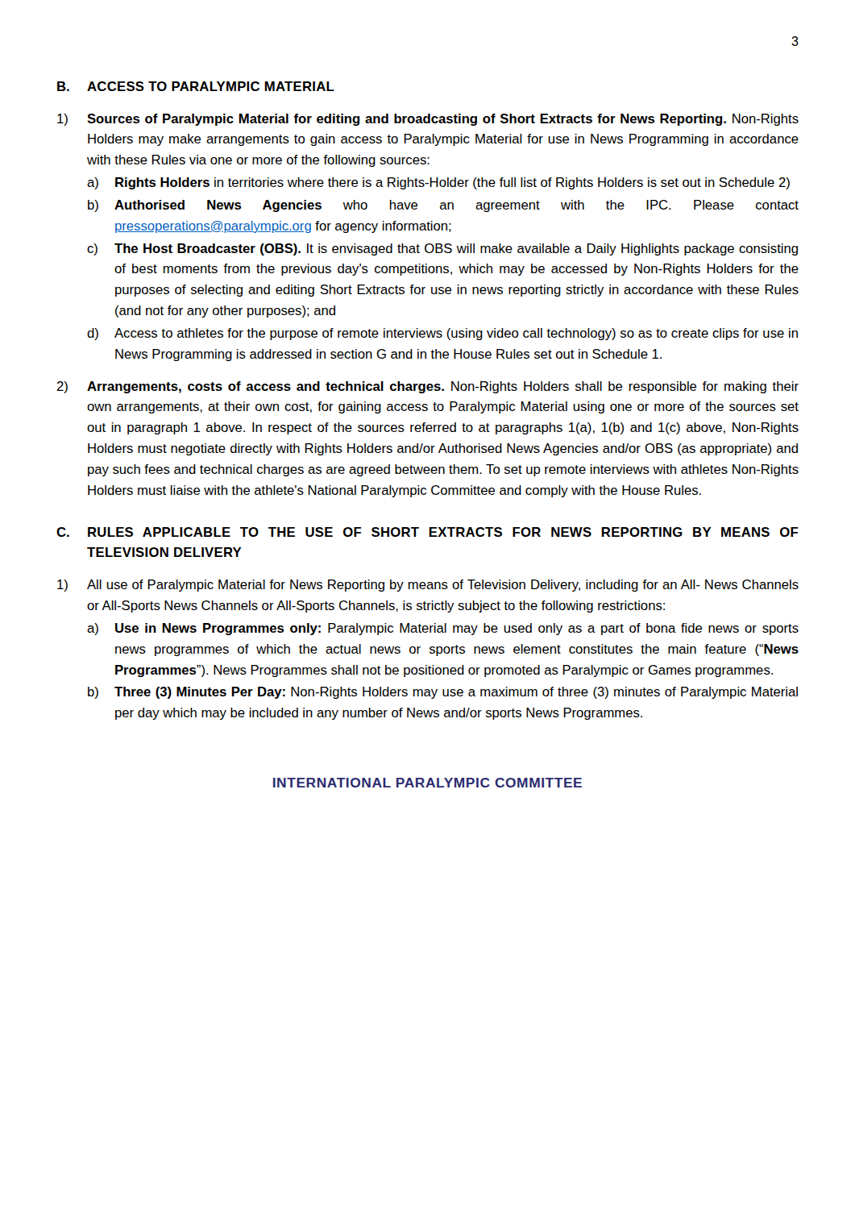3
B. ACCESS TO PARALYMPIC MATERIAL
Sources of Paralympic Material for editing and broadcasting of Short Extracts for News Reporting. Non-Rights Holders may make arrangements to gain access to Paralympic Material for use in News Programming in accordance with these Rules via one or more of the following sources:
Rights Holders in territories where there is a Rights-Holder (the full list of Rights Holders is set out in Schedule 2)
Authorised News Agencies who have an agreement with the IPC. Please contact pressoperations@paralympic.org for agency information;
The Host Broadcaster (OBS). It is envisaged that OBS will make available a Daily Highlights package consisting of best moments from the previous day's competitions, which may be accessed by Non-Rights Holders for the purposes of selecting and editing Short Extracts for use in news reporting strictly in accordance with these Rules (and not for any other purposes); and
Access to athletes for the purpose of remote interviews (using video call technology) so as to create clips for use in News Programming is addressed in section G and in the House Rules set out in Schedule 1.
Arrangements, costs of access and technical charges. Non-Rights Holders shall be responsible for making their own arrangements, at their own cost, for gaining access to Paralympic Material using one or more of the sources set out in paragraph 1 above. In respect of the sources referred to at paragraphs 1(a), 1(b) and 1(c) above, Non-Rights Holders must negotiate directly with Rights Holders and/or Authorised News Agencies and/or OBS (as appropriate) and pay such fees and technical charges as are agreed between them. To set up remote interviews with athletes Non-Rights Holders must liaise with the athlete's National Paralympic Committee and comply with the House Rules.
C. RULES APPLICABLE TO THE USE OF SHORT EXTRACTS FOR NEWS REPORTING BY MEANS OF TELEVISION DELIVERY
All use of Paralympic Material for News Reporting by means of Television Delivery, including for an All- News Channels or All-Sports News Channels or All-Sports Channels, is strictly subject to the following restrictions:
Use in News Programmes only: Paralympic Material may be used only as a part of bona fide news or sports news programmes of which the actual news or sports news element constitutes the main feature (“News Programmes”). News Programmes shall not be positioned or promoted as Paralympic or Games programmes.
Three (3) Minutes Per Day: Non-Rights Holders may use a maximum of three (3) minutes of Paralympic Material per day which may be included in any number of News and/or sports News Programmes.
INTERNATIONAL PARALYMPIC COMMITTEE